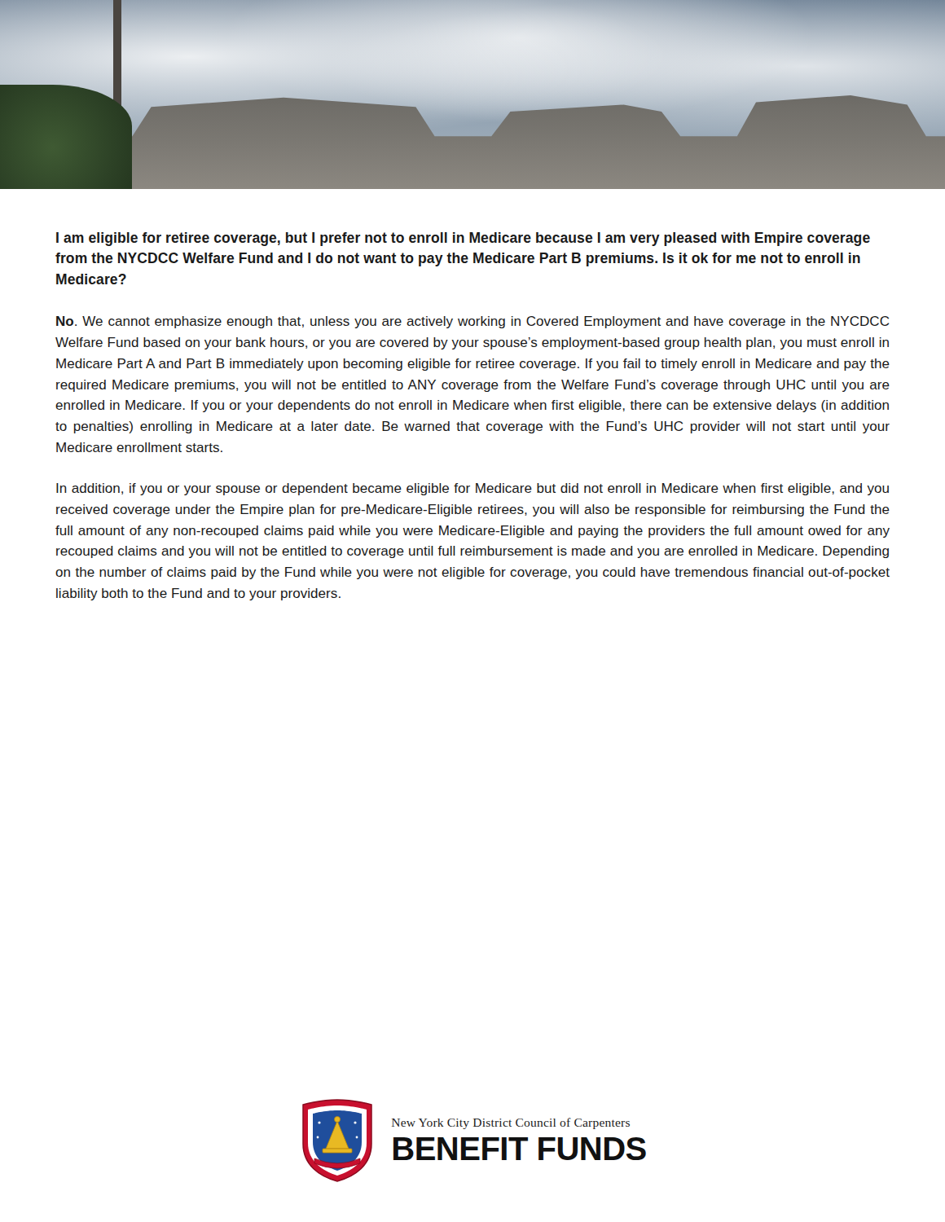I am eligible for retiree coverage, but I prefer not to enroll in Medicare because I am very pleased with Empire coverage from the NYCDCC Welfare Fund and I do not want to pay the Medicare Part B premiums. Is it ok for me not to enroll in Medicare?
No. We cannot emphasize enough that, unless you are actively working in Covered Employment and have coverage in the NYCDCC Welfare Fund based on your bank hours, or you are covered by your spouse’s employment-based group health plan, you must enroll in Medicare Part A and Part B immediately upon becoming eligible for retiree coverage. If you fail to timely enroll in Medicare and pay the required Medicare premiums, you will not be entitled to ANY coverage from the Welfare Fund’s coverage through UHC until you are enrolled in Medicare. If you or your dependents do not enroll in Medicare when first eligible, there can be extensive delays (in addition to penalties) enrolling in Medicare at a later date. Be warned that coverage with the Fund’s UHC provider will not start until your Medicare enrollment starts.
In addition, if you or your spouse or dependent became eligible for Medicare but did not enroll in Medicare when first eligible, and you received coverage under the Empire plan for pre-Medicare-Eligible retirees, you will also be responsible for reimbursing the Fund the full amount of any non-recouped claims paid while you were Medicare-Eligible and paying the providers the full amount owed for any recouped claims and you will not be entitled to coverage until full reimbursement is made and you are enrolled in Medicare. Depending on the number of claims paid by the Fund while you were not eligible for coverage, you could have tremendous financial out-of-pocket liability both to the Fund and to your providers.
New York City District Council of Carpenters BENEFIT FUNDS